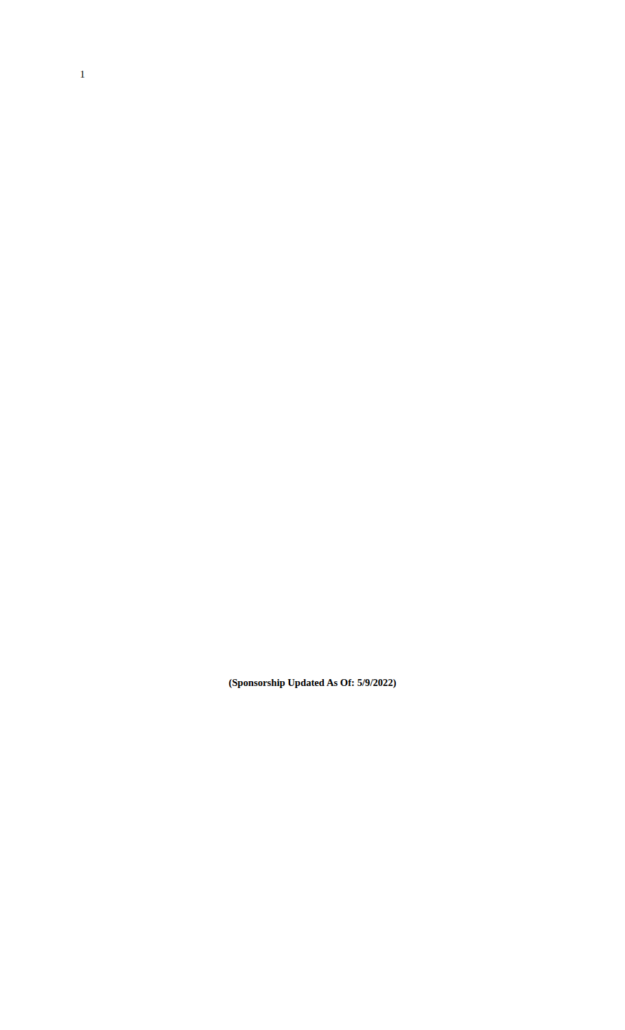1
(Sponsorship Updated As Of: 5/9/2022)